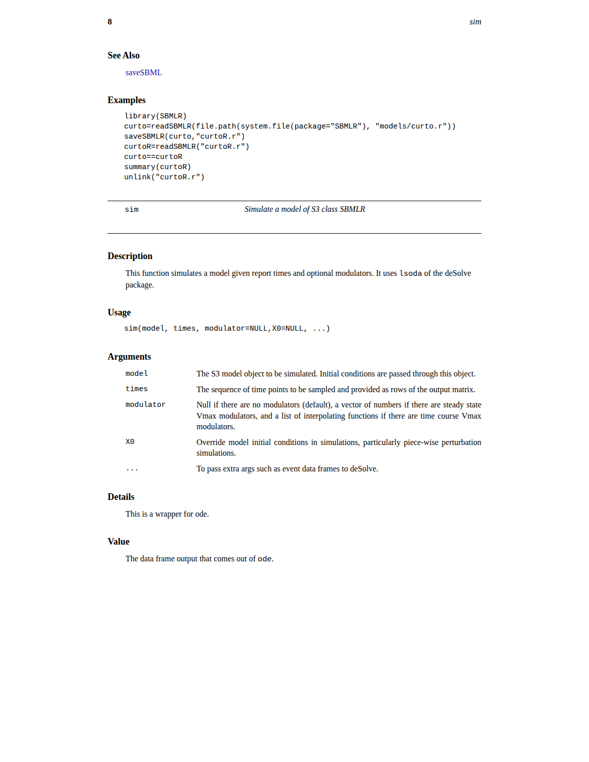8 sim
See Also
saveSBML
Examples
library(SBMLR)
curto=readSBMLR(file.path(system.file(package="SBMLR"), "models/curto.r"))
saveSBMLR(curto,"curtoR.r")
curtoR=readSBMLR("curtoR.r")
curto==curtoR
summary(curtoR)
unlink("curtoR.r")
sim Simulate a model of S3 class SBMLR
Description
This function simulates a model given report times and optional modulators. It uses lsoda of the deSolve package.
Usage
sim(model, times, modulator=NULL,X0=NULL, ...)
Arguments
model
The S3 model object to be simulated. Initial conditions are passed through this object.
times
The sequence of time points to be sampled and provided as rows of the output matrix.
modulator
Null if there are no modulators (default), a vector of numbers if there are steady state Vmax modulators, and a list of interpolating functions if there are time course Vmax modulators.
X0
Override model initial conditions in simulations, particularly piece-wise perturbation simulations.
...
To pass extra args such as event data frames to deSolve.
Details
This is a wrapper for ode.
Value
The data frame output that comes out of ode.